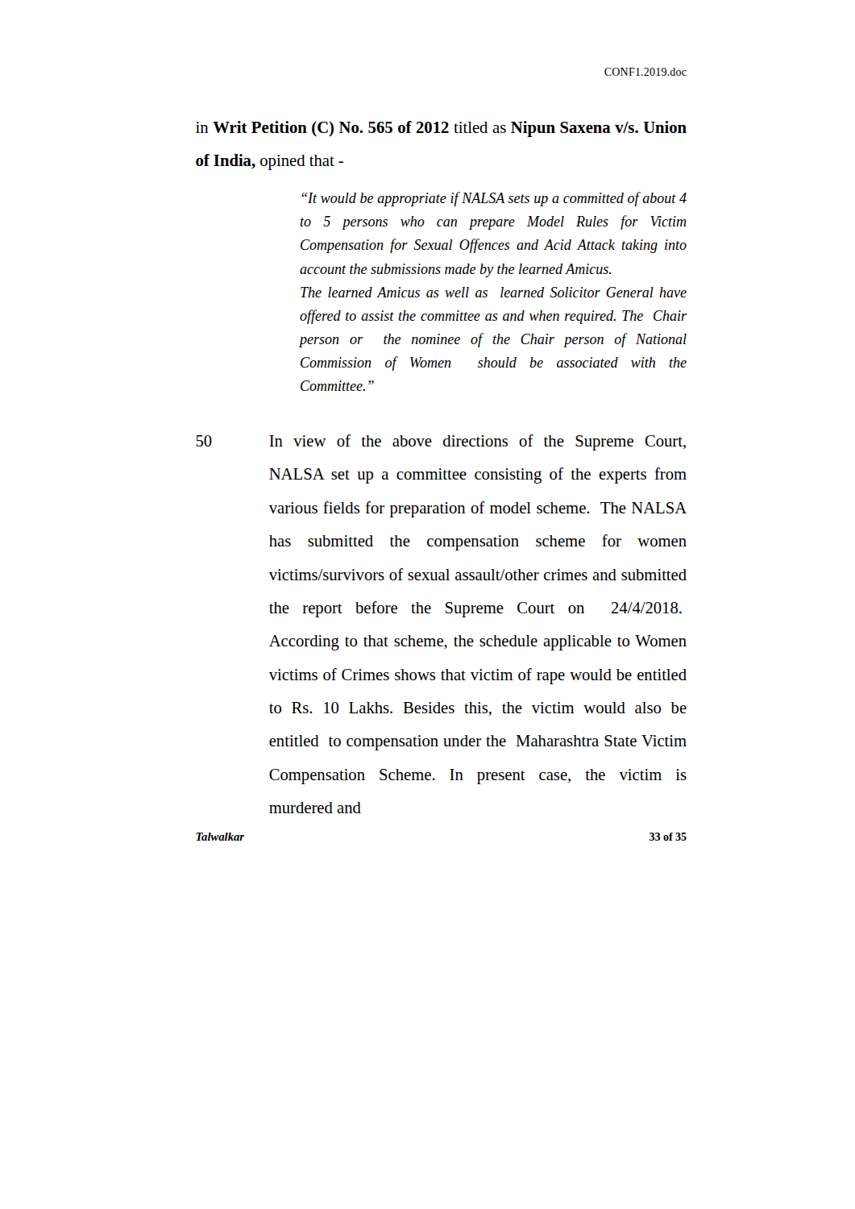CONF1.2019.doc
in Writ Petition (C) No. 565 of 2012 titled as Nipun Saxena v/s. Union of India, opined that -
“It would be appropriate if NALSA sets up a committed of about 4 to 5 persons who can prepare Model Rules for Victim Compensation for Sexual Offences and Acid Attack taking into account the submissions made by the learned Amicus.
The learned Amicus as well as learned Solicitor General have offered to assist the committee as and when required. The Chair person or the nominee of the Chair person of National Commission of Women should be associated with the Committee.”
50
In view of the above directions of the Supreme Court, NALSA set up a committee consisting of the experts from various fields for preparation of model scheme. The NALSA has submitted the compensation scheme for women victims/survivors of sexual assault/other crimes and submitted the report before the Supreme Court on 24/4/2018. According to that scheme, the schedule applicable to Women victims of Crimes shows that victim of rape would be entitled to Rs. 10 Lakhs. Besides this, the victim would also be entitled to compensation under the Maharashtra State Victim Compensation Scheme. In present case, the victim is murdered and
Talwalkar
33 of 35